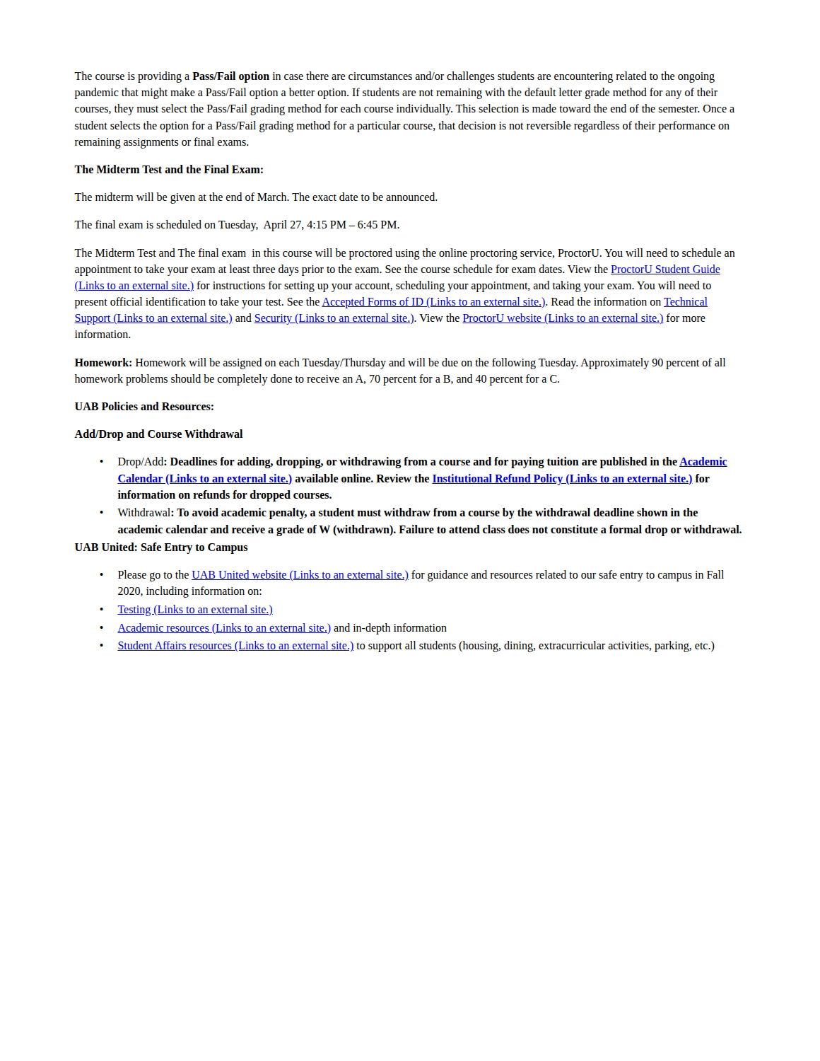The course is providing a Pass/Fail option in case there are circumstances and/or challenges students are encountering related to the ongoing pandemic that might make a Pass/Fail option a better option. If students are not remaining with the default letter grade method for any of their courses, they must select the Pass/Fail grading method for each course individually. This selection is made toward the end of the semester. Once a student selects the option for a Pass/Fail grading method for a particular course, that decision is not reversible regardless of their performance on remaining assignments or final exams.
The Midterm Test and the Final Exam:
The midterm will be given at the end of March. The exact date to be announced.
The final exam is scheduled on Tuesday, April 27, 4:15 PM – 6:45 PM.
The Midterm Test and The final exam in this course will be proctored using the online proctoring service, ProctorU. You will need to schedule an appointment to take your exam at least three days prior to the exam. See the course schedule for exam dates. View the ProctorU Student Guide (Links to an external site.) for instructions for setting up your account, scheduling your appointment, and taking your exam. You will need to present official identification to take your test. See the Accepted Forms of ID (Links to an external site.). Read the information on Technical Support (Links to an external site.) and Security (Links to an external site.). View the ProctorU website (Links to an external site.) for more information.
Homework: Homework will be assigned on each Tuesday/Thursday and will be due on the following Tuesday. Approximately 90 percent of all homework problems should be completely done to receive an A, 70 percent for a B, and 40 percent for a C.
UAB Policies and Resources:
Add/Drop and Course Withdrawal
Drop/Add: Deadlines for adding, dropping, or withdrawing from a course and for paying tuition are published in the Academic Calendar (Links to an external site.) available online. Review the Institutional Refund Policy (Links to an external site.) for information on refunds for dropped courses.
Withdrawal: To avoid academic penalty, a student must withdraw from a course by the withdrawal deadline shown in the academic calendar and receive a grade of W (withdrawn). Failure to attend class does not constitute a formal drop or withdrawal.
UAB United: Safe Entry to Campus
Please go to the UAB United website (Links to an external site.) for guidance and resources related to our safe entry to campus in Fall 2020, including information on:
Testing (Links to an external site.)
Academic resources (Links to an external site.) and in-depth information
Student Affairs resources (Links to an external site.) to support all students (housing, dining, extracurricular activities, parking, etc.)